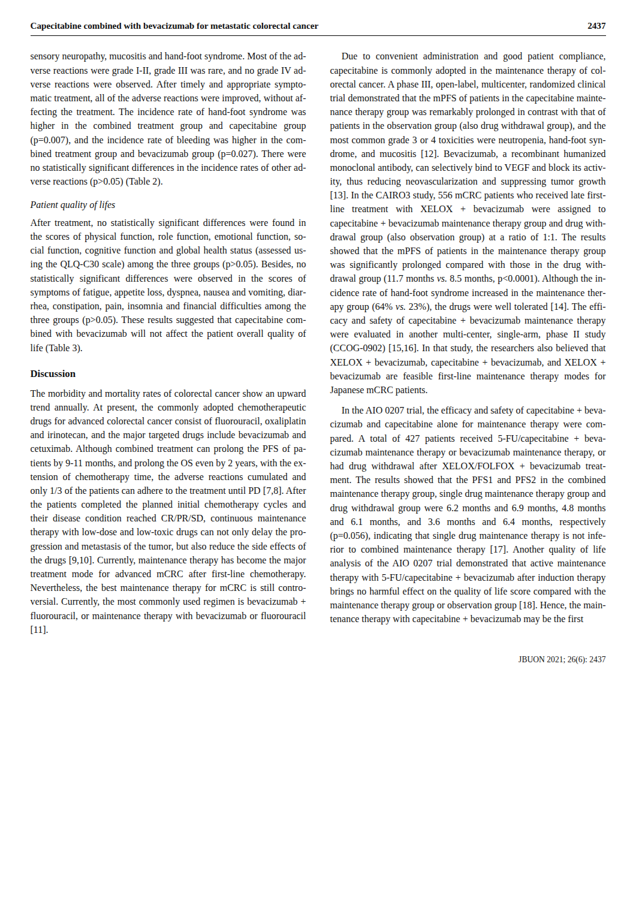Capecitabine combined with bevacizumab for metastatic colorectal cancer 2437
sensory neuropathy, mucositis and hand-foot syndrome. Most of the adverse reactions were grade I-II, grade III was rare, and no grade IV adverse reactions were observed. After timely and appropriate symptomatic treatment, all of the adverse reactions were improved, without affecting the treatment. The incidence rate of hand-foot syndrome was higher in the combined treatment group and capecitabine group (p=0.007), and the incidence rate of bleeding was higher in the combined treatment group and bevacizumab group (p=0.027). There were no statistically significant differences in the incidence rates of other adverse reactions (p>0.05) (Table 2).
Patient quality of lifes
After treatment, no statistically significant differences were found in the scores of physical function, role function, emotional function, social function, cognitive function and global health status (assessed using the QLQ-C30 scale) among the three groups (p>0.05). Besides, no statistically significant differences were observed in the scores of symptoms of fatigue, appetite loss, dyspnea, nausea and vomiting, diarrhea, constipation, pain, insomnia and financial difficulties among the three groups (p>0.05). These results suggested that capecitabine combined with bevacizumab will not affect the patient overall quality of life (Table 3).
Discussion
The morbidity and mortality rates of colorectal cancer show an upward trend annually. At present, the commonly adopted chemotherapeutic drugs for advanced colorectal cancer consist of fluorouracil, oxaliplatin and irinotecan, and the major targeted drugs include bevacizumab and cetuximab. Although combined treatment can prolong the PFS of patients by 9-11 months, and prolong the OS even by 2 years, with the extension of chemotherapy time, the adverse reactions cumulated and only 1/3 of the patients can adhere to the treatment until PD [7,8]. After the patients completed the planned initial chemotherapy cycles and their disease condition reached CR/PR/SD, continuous maintenance therapy with low-dose and low-toxic drugs can not only delay the progression and metastasis of the tumor, but also reduce the side effects of the drugs [9,10]. Currently, maintenance therapy has become the major treatment mode for advanced mCRC after first-line chemotherapy. Nevertheless, the best maintenance therapy for mCRC is still controversial. Currently, the most commonly used regimen is bevacizumab + fluorouracil, or maintenance therapy with bevacizumab or fluorouracil [11].
Due to convenient administration and good patient compliance, capecitabine is commonly adopted in the maintenance therapy of colorectal cancer. A phase III, open-label, multicenter, randomized clinical trial demonstrated that the mPFS of patients in the capecitabine maintenance therapy group was remarkably prolonged in contrast with that of patients in the observation group (also drug withdrawal group), and the most common grade 3 or 4 toxicities were neutropenia, hand-foot syndrome, and mucositis [12]. Bevacizumab, a recombinant humanized monoclonal antibody, can selectively bind to VEGF and block its activity, thus reducing neovascularization and suppressing tumor growth [13]. In the CAIRO3 study, 556 mCRC patients who received late first-line treatment with XELOX + bevacizumab were assigned to capecitabine + bevacizumab maintenance therapy group and drug withdrawal group (also observation group) at a ratio of 1:1. The results showed that the mPFS of patients in the maintenance therapy group was significantly prolonged compared with those in the drug withdrawal group (11.7 months vs. 8.5 months, p<0.0001). Although the incidence rate of hand-foot syndrome increased in the maintenance therapy group (64% vs. 23%), the drugs were well tolerated [14]. The efficacy and safety of capecitabine + bevacizumab maintenance therapy were evaluated in another multi-center, single-arm, phase II study (CCOG-0902) [15,16]. In that study, the researchers also believed that XELOX + bevacizumab, capecitabine + bevacizumab, and XELOX + bevacizumab are feasible first-line maintenance therapy modes for Japanese mCRC patients.
In the AIO 0207 trial, the efficacy and safety of capecitabine + bevacizumab and capecitabine alone for maintenance therapy were compared. A total of 427 patients received 5-FU/capecitabine + bevacizumab maintenance therapy or bevacizumab maintenance therapy, or had drug withdrawal after XELOX/FOLFOX + bevacizumab treatment. The results showed that the PFS1 and PFS2 in the combined maintenance therapy group, single drug maintenance therapy group and drug withdrawal group were 6.2 months and 6.9 months, 4.8 months and 6.1 months, and 3.6 months and 6.4 months, respectively (p=0.056), indicating that single drug maintenance therapy is not inferior to combined maintenance therapy [17]. Another quality of life analysis of the AIO 0207 trial demonstrated that active maintenance therapy with 5-FU/capecitabine + bevacizumab after induction therapy brings no harmful effect on the quality of life score compared with the maintenance therapy group or observation group [18]. Hence, the maintenance therapy with capecitabine + bevacizumab may be the first
JBUON 2021; 26(6): 2437